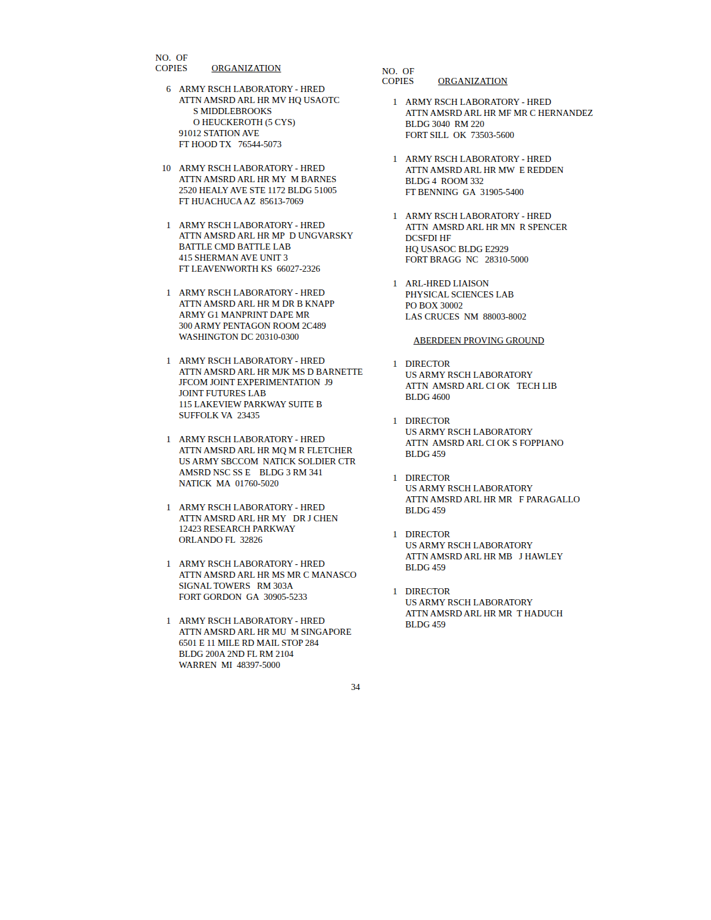NO. OF
COPIES ORGANIZATION
6
ARMY RSCH LABORATORY - HRED
ATTN AMSRD ARL HR MV HQ USAOTC
S MIDDLEBROOKS
O HEUCKEROTH (5 CYS)
91012 STATION AVE
FT HOOD TX 76544-5073
10
ARMY RSCH LABORATORY - HRED
ATTN AMSRD ARL HR MY M BARNES
2520 HEALY AVE STE 1172 BLDG 51005
FT HUACHUCA AZ 85613-7069
1
ARMY RSCH LABORATORY - HRED
ATTN AMSRD ARL HR MP D UNGVARSKY
BATTLE CMD BATTLE LAB
415 SHERMAN AVE UNIT 3
FT LEAVENWORTH KS 66027-2326
1
ARMY RSCH LABORATORY - HRED
ATTN AMSRD ARL HR M DR B KNAPP
ARMY G1 MANPRINT DAPE MR
300 ARMY PENTAGON ROOM 2C489
WASHINGTON DC 20310-0300
1
ARMY RSCH LABORATORY - HRED
ATTN AMSRD ARL HR MJK MS D BARNETTE
JFCOM JOINT EXPERIMENTATION J9
JOINT FUTURES LAB
115 LAKEVIEW PARKWAY SUITE B
SUFFOLK VA 23435
1
ARMY RSCH LABORATORY - HRED
ATTN AMSRD ARL HR MQ M R FLETCHER
US ARMY SBCCOM NATICK SOLDIER CTR
AMSRD NSC SS E BLDG 3 RM 341
NATICK MA 01760-5020
1
ARMY RSCH LABORATORY - HRED
ATTN AMSRD ARL HR MY DR J CHEN
12423 RESEARCH PARKWAY
ORLANDO FL 32826
1
ARMY RSCH LABORATORY - HRED
ATTN AMSRD ARL HR MS MR C MANASCO
SIGNAL TOWERS RM 303A
FORT GORDON GA 30905-5233
1
ARMY RSCH LABORATORY - HRED
ATTN AMSRD ARL HR MU M SINGAPORE
6501 E 11 MILE RD MAIL STOP 284
BLDG 200A 2ND FL RM 2104
WARREN MI 48397-5000
NO. OF
COPIES ORGANIZATION
1
ARMY RSCH LABORATORY - HRED
ATTN AMSRD ARL HR MF MR C HERNANDEZ
BLDG 3040 RM 220
FORT SILL OK 73503-5600
1
ARMY RSCH LABORATORY - HRED
ATTN AMSRD ARL HR MW E REDDEN
BLDG 4 ROOM 332
FT BENNING GA 31905-5400
1
ARMY RSCH LABORATORY - HRED
ATTN AMSRD ARL HR MN R SPENCER
DCSFDI HF
HQ USASOC BLDG E2929
FORT BRAGG NC 28310-5000
1
ARL-HRED LIAISON
PHYSICAL SCIENCES LAB
PO BOX 30002
LAS CRUCES NM 88003-8002
ABERDEEN PROVING GROUND
1
DIRECTOR
US ARMY RSCH LABORATORY
ATTN AMSRD ARL CI OK TECH LIB
BLDG 4600
1
DIRECTOR
US ARMY RSCH LABORATORY
ATTN AMSRD ARL CI OK S FOPPIANO
BLDG 459
1
DIRECTOR
US ARMY RSCH LABORATORY
ATTN AMSRD ARL HR MR F PARAGALLO
BLDG 459
1
DIRECTOR
US ARMY RSCH LABORATORY
ATTN AMSRD ARL HR MB J HAWLEY
BLDG 459
1
DIRECTOR
US ARMY RSCH LABORATORY
ATTN AMSRD ARL HR MR T HADUCH
BLDG 459
34